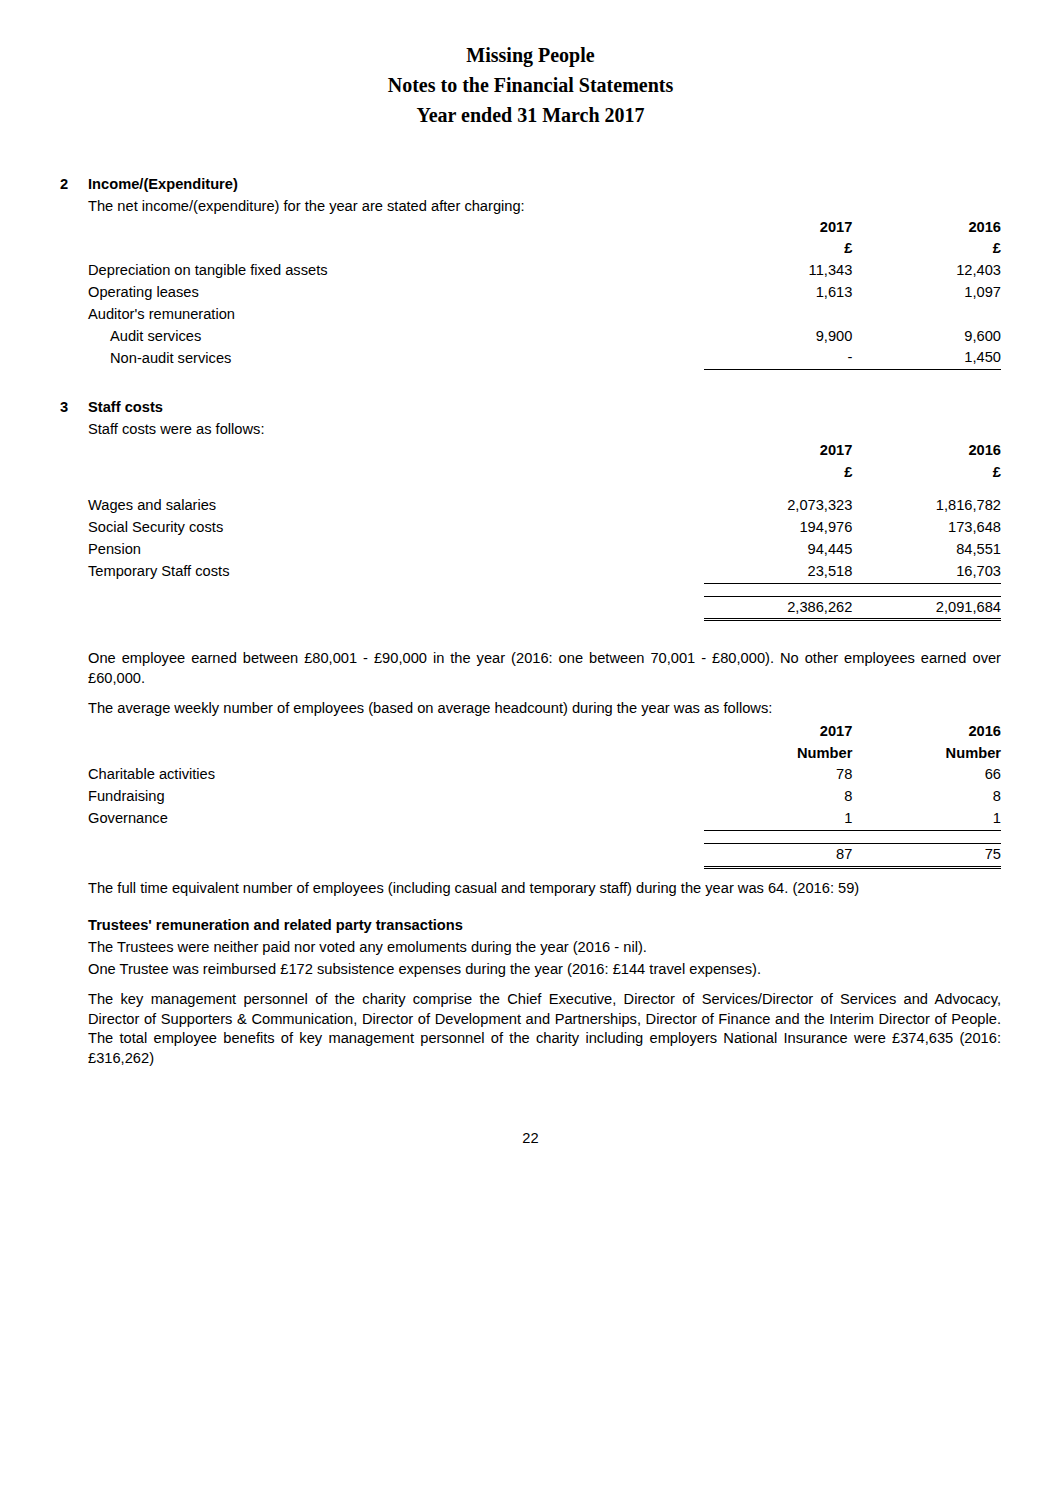Missing People
Notes to the Financial Statements
Year ended 31 March 2017
2 Income/(Expenditure)
The net income/(expenditure) for the year are stated after charging:
| | 2017 | 2016 |
| | £ | £ |
| Depreciation on tangible fixed assets | 11,343 | 12,403 |
| Operating leases | 1,613 | 1,097 |
| Auditor's remuneration | | |
| Audit services | 9,900 | 9,600 |
| Non-audit services | - | 1,450 |
3 Staff costs
Staff costs were as follows:
| | 2017 | 2016 |
| | £ | £ |
| Wages and salaries | 2,073,323 | 1,816,782 |
| Social Security costs | 194,976 | 173,648 |
| Pension | 94,445 | 84,551 |
| Temporary Staff costs | 23,518 | 16,703 |
| | 2,386,262 | 2,091,684 |
One employee earned between £80,001 - £90,000 in the year (2016: one between 70,001 - £80,000). No other employees earned over £60,000.
The average weekly number of employees (based on average headcount) during the year was as follows:
| | 2017 | 2016 |
| | Number | Number |
| Charitable activities | 78 | 66 |
| Fundraising | 8 | 8 |
| Governance | 1 | 1 |
| | 87 | 75 |
The full time equivalent number of employees (including casual and temporary staff) during the year was 64. (2016: 59)
Trustees' remuneration and related party transactions
The Trustees were neither paid nor voted any emoluments during the year (2016 - nil).
One Trustee was reimbursed £172 subsistence expenses during the year (2016: £144 travel expenses).
The key management personnel of the charity comprise the Chief Executive, Director of Services/Director of Services and Advocacy, Director of Supporters & Communication, Director of Development and Partnerships, Director of Finance and the Interim Director of People. The total employee benefits of key management personnel of the charity including employers National Insurance were £374,635 (2016: £316,262)
22